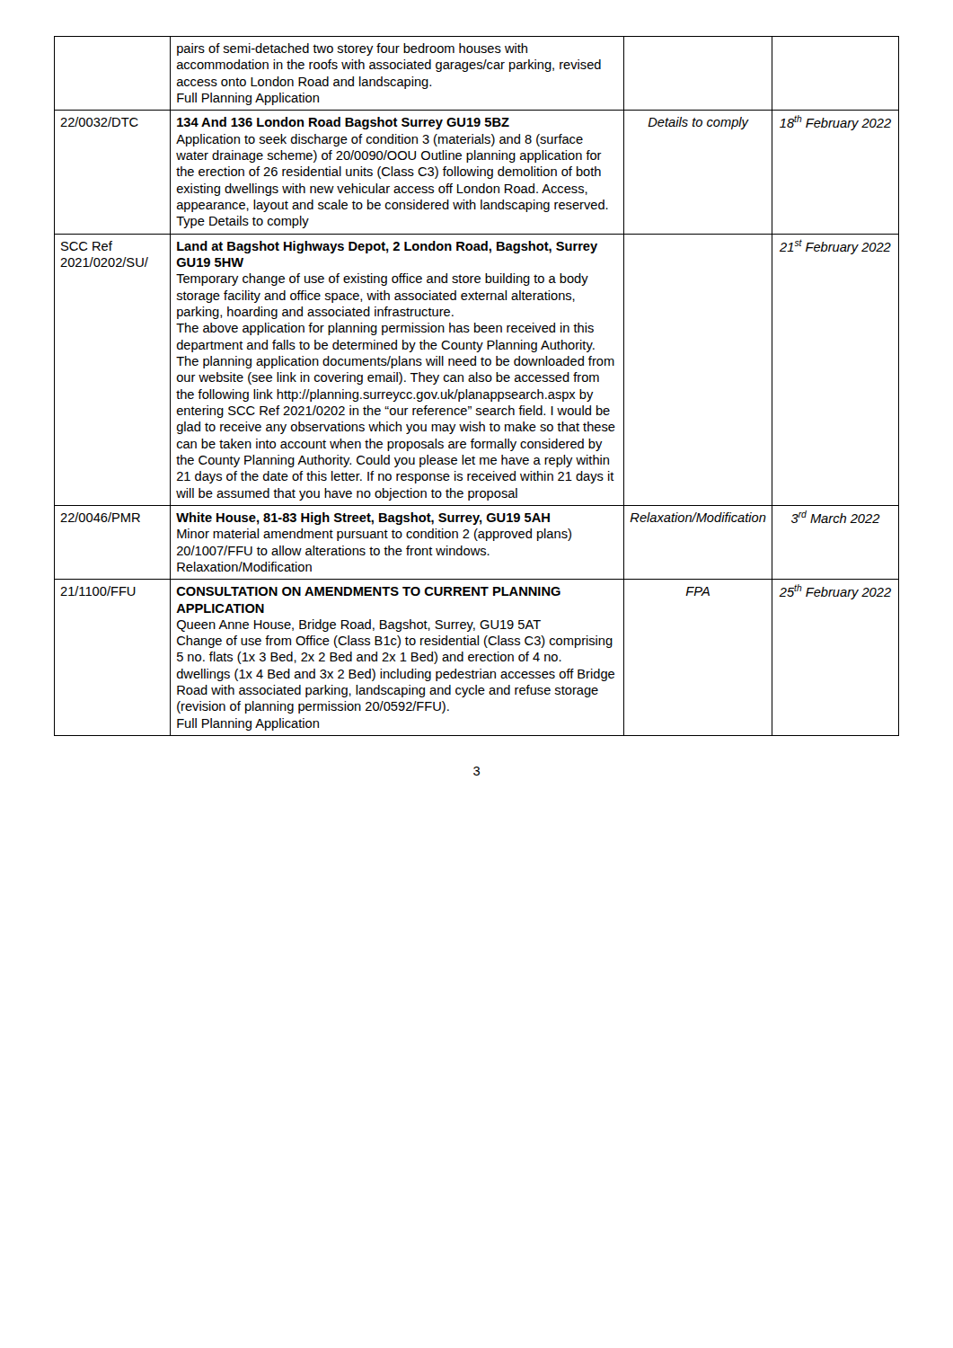| | pairs of semi-detached two storey four bedroom houses with accommodation in the roofs with associated garages/car parking, revised access onto London Road and landscaping. Full Planning Application | | |
| 22/0032/DTC | 134 And 136 London Road Bagshot Surrey GU19 5BZ Application to seek discharge of condition 3 (materials) and 8 (surface water drainage scheme) of 20/0090/OOU Outline planning application for the erection of 26 residential units (Class C3) following demolition of both existing dwellings with new vehicular access off London Road. Access, appearance, layout and scale to be considered with landscaping reserved. Type Details to comply | Details to comply | 18 th February 2022 |
| SCC Ref 2021/0202/SU/ | Land at Bagshot Highways Depot, 2 London Road, Bagshot, Surrey GU19 5HW Temporary change of use of existing office and store building to a body storage facility and office space, with associated external alterations, parking, hoarding and associated infrastructure. The above application for planning permission has been received in this department and falls to be determined by the County Planning Authority. The planning application documents/plans will need to be downloaded from our website (see link in covering email). They can also be accessed from the following link http://planning.surreycc.gov.uk/planappsearch.aspx by entering SCC Ref 2021/0202 in the “our reference” search field. I would be glad to receive any observations which you may wish to make so that these can be taken into account when the proposals are formally considered by the County Planning Authority. Could you please let me have a reply within 21 days of the date of this letter. If no response is received within 21 days it will be assumed that you have no objection to the proposal | | 21 st February 2022 |
| 22/0046/PMR | White House, 81-83 High Street, Bagshot, Surrey, GU19 5AH Minor material amendment pursuant to condition 2 (approved plans) 20/1007/FFU to allow alterations to the front windows. Relaxation/Modification | Relaxation/Modification | 3 rd March 2022 |
| 21/1100/FFU | CONSULTATION ON AMENDMENTS TO CURRENT PLANNING APPLICATION Queen Anne House, Bridge Road, Bagshot, Surrey, GU19 5AT Change of use from Office (Class B1c) to residential (Class C3) comprising 5 no. flats (1x 3 Bed, 2x 2 Bed and 2x 1 Bed) and erection of 4 no. dwellings (1x 4 Bed and 3x 2 Bed) including pedestrian accesses off Bridge Road with associated parking, landscaping and cycle and refuse storage (revision of planning permission 20/0592/FFU). Full Planning Application | FPA | 25 th February 2022 |
3